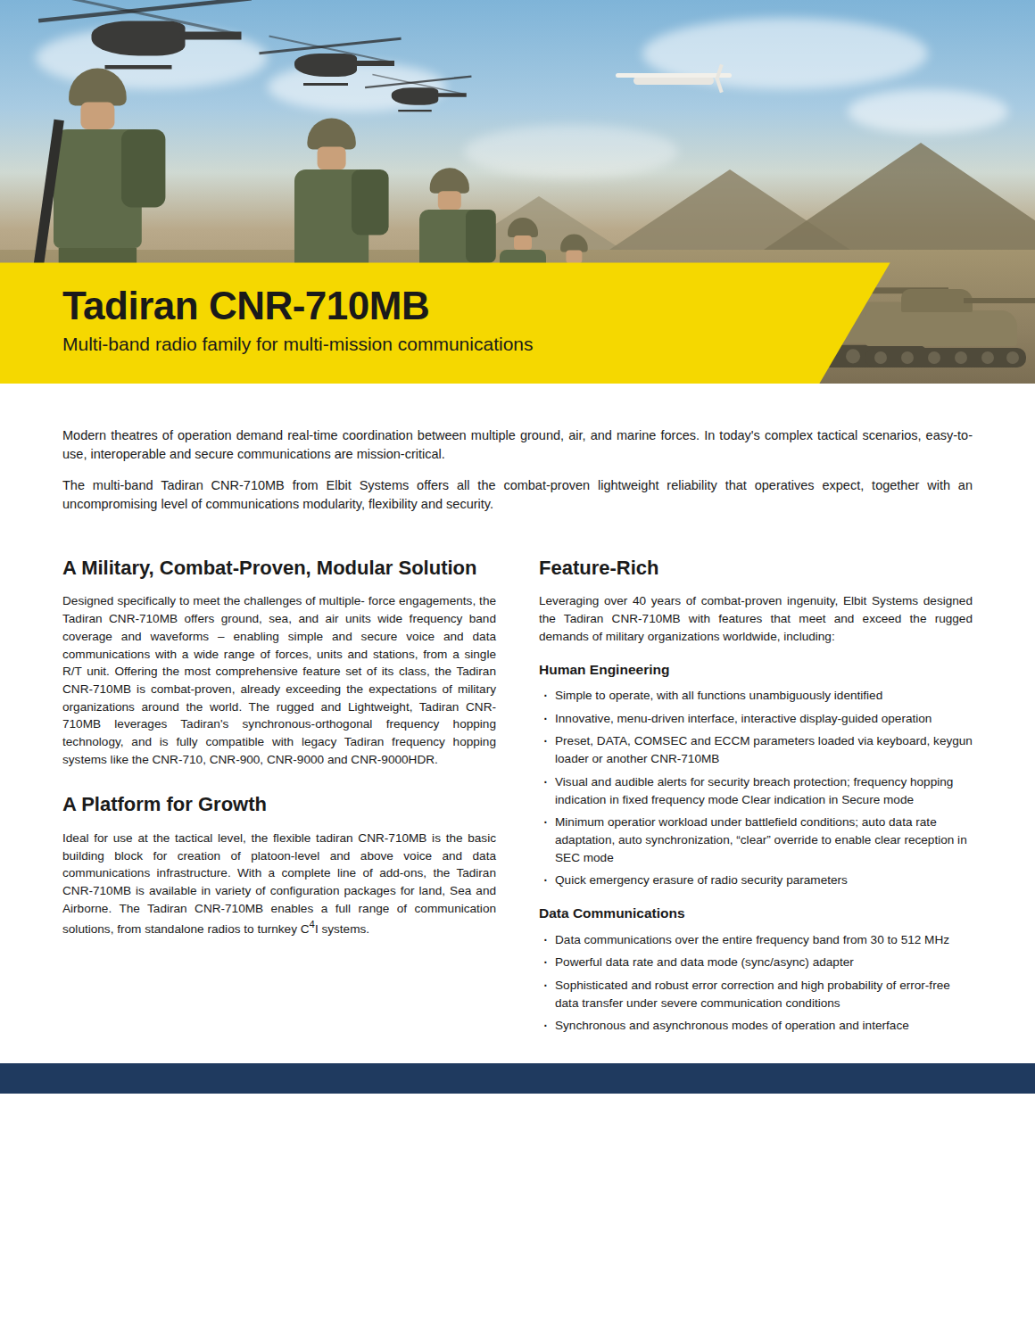Tadiran CNR-710MB
Multi-band radio family for multi-mission communications
Modern theatres of operation demand real-time coordination between multiple ground, air, and marine forces. In today's complex tactical scenarios, easy-to-use, interoperable and secure communications are mission-critical.
The multi-band Tadiran CNR-710MB from Elbit Systems offers all the combat-proven lightweight reliability that operatives expect, together with an uncompromising level of communications modularity, flexibility and security.
A Military, Combat-Proven, Modular Solution
Designed specifically to meet the challenges of multiple- force engagements, the Tadiran CNR-710MB offers ground, sea, and air units wide frequency band coverage and waveforms – enabling simple and secure voice and data communications with a wide range of forces, units and stations, from a single R/T unit. Offering the most comprehensive feature set of its class, the Tadiran CNR-710MB is combat-proven, already exceeding the expectations of military organizations around the world. The rugged and Lightweight, Tadiran CNR-710MB leverages Tadiran's synchronous-orthogonal frequency hopping technology, and is fully compatible with legacy Tadiran frequency hopping systems like the CNR-710, CNR-900, CNR-9000 and CNR-9000HDR.
A Platform for Growth
Ideal for use at the tactical level, the flexible tadiran CNR-710MB is the basic building block for creation of platoon-level and above voice and data communications infrastructure. With a complete line of add-ons, the Tadiran CNR-710MB is available in variety of configuration packages for land, Sea and Airborne. The Tadiran CNR-710MB enables a full range of communication solutions, from standalone radios to turnkey C4I systems.
Feature-Rich
Leveraging over 40 years of combat-proven ingenuity, Elbit Systems designed the Tadiran CNR-710MB with features that meet and exceed the rugged demands of military organizations worldwide, including:
Human Engineering
Simple to operate, with all functions unambiguously identified
Innovative, menu-driven interface, interactive display-guided operation
Preset, DATA, COMSEC and ECCM parameters loaded via keyboard, keygun loader or another CNR-710MB
Visual and audible alerts for security breach protection; frequency hopping indication in fixed frequency mode Clear indication in Secure mode
Minimum operatior workload under battlefield conditions; auto data rate adaptation, auto synchronization, “clear” override to enable clear reception in SEC mode
Quick emergency erasure of radio security parameters
Data Communications
Data communications over the entire frequency band from 30 to 512 MHz
Powerful data rate and data mode (sync/async) adapter
Sophisticated and robust error correction and high probability of error-free data transfer under severe communication conditions
Synchronous and asynchronous modes of operation and interface